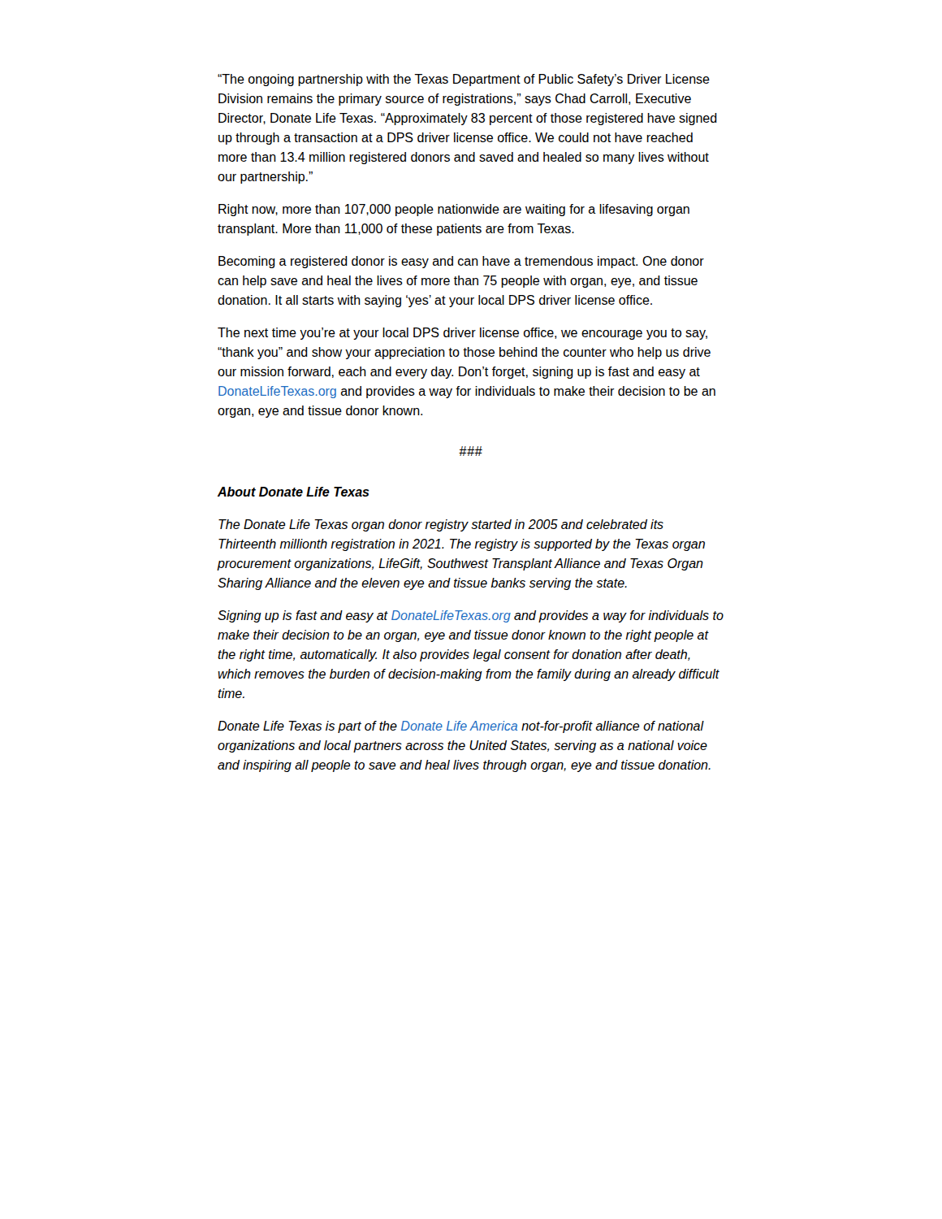“The ongoing partnership with the Texas Department of Public Safety’s Driver License Division remains the primary source of registrations,” says Chad Carroll, Executive Director, Donate Life Texas. “Approximately 83 percent of those registered have signed up through a transaction at a DPS driver license office. We could not have reached more than 13.4 million registered donors and saved and healed so many lives without our partnership.”
Right now, more than 107,000 people nationwide are waiting for a lifesaving organ transplant. More than 11,000 of these patients are from Texas.
Becoming a registered donor is easy and can have a tremendous impact. One donor can help save and heal the lives of more than 75 people with organ, eye, and tissue donation. It all starts with saying ‘yes’ at your local DPS driver license office.
The next time you’re at your local DPS driver license office, we encourage you to say, “thank you” and show your appreciation to those behind the counter who help us drive our mission forward, each and every day. Don’t forget, signing up is fast and easy at DonateLifeTexas.org and provides a way for individuals to make their decision to be an organ, eye and tissue donor known.
###
About Donate Life Texas
The Donate Life Texas organ donor registry started in 2005 and celebrated its Thirteenth millionth registration in 2021. The registry is supported by the Texas organ procurement organizations, LifeGift, Southwest Transplant Alliance and Texas Organ Sharing Alliance and the eleven eye and tissue banks serving the state.
Signing up is fast and easy at DonateLifeTexas.org and provides a way for individuals to make their decision to be an organ, eye and tissue donor known to the right people at the right time, automatically. It also provides legal consent for donation after death, which removes the burden of decision-making from the family during an already difficult time.
Donate Life Texas is part of the Donate Life America not-for-profit alliance of national organizations and local partners across the United States, serving as a national voice and inspiring all people to save and heal lives through organ, eye and tissue donation.